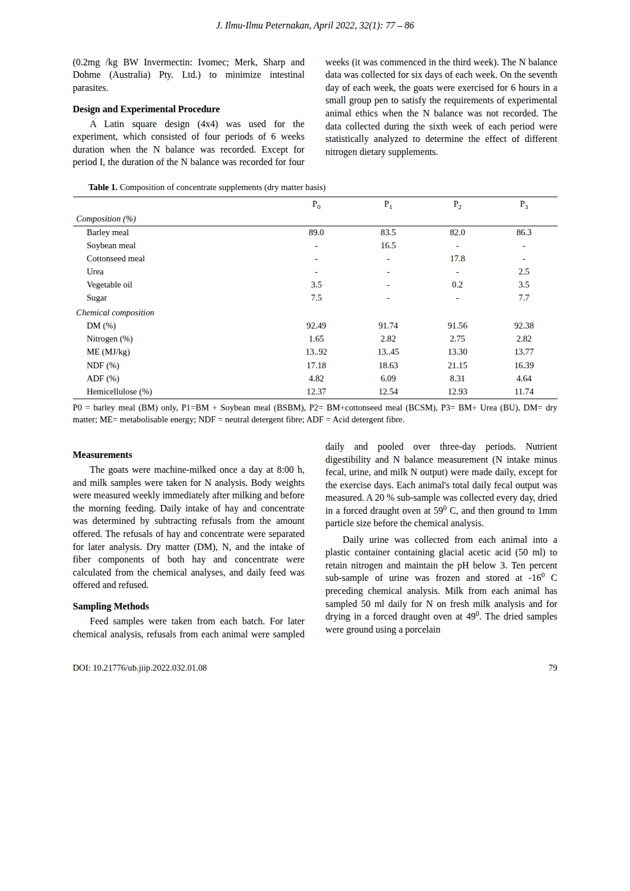J. Ilmu-Ilmu Peternakan, April 2022, 32(1): 77 – 86
(0.2mg /kg BW Invermectin: Ivomec; Merk, Sharp and Dohme (Australia) Pty. Ltd.) to minimize intestinal parasites.
Design and Experimental Procedure
A Latin square design (4x4) was used for the experiment, which consisted of four periods of 6 weeks duration when the N balance was recorded. Except for period I, the duration of the N balance was recorded for four weeks (it was commenced in the third week). The N balance data was collected for six days of each week. On the seventh day of each week, the goats were exercised for 6 hours in a small group pen to satisfy the requirements of experimental animal ethics when the N balance was not recorded. The data collected during the sixth week of each period were statistically analyzed to determine the effect of different nitrogen dietary supplements.
Table 1. Composition of concentrate supplements (dry matter basis)
| | P 0 | P 1 | P 2 | P 3 |
| --- | --- | --- | --- | --- |
| Composition (%) |
| Barley meal | 89.0 | 83.5 | 82.0 | 86.3 |
| Soybean meal | - | 16.5 | - | - |
| Cottonseed meal | - | - | 17.8 | - |
| Urea | - | - | - | 2.5 |
| Vegetable oil | 3.5 | - | 0.2 | 3.5 |
| Sugar | 7.5 | - | - | 7.7 |
| Chemical composition |
| DM (%) | 92.49 | 91.74 | 91.56 | 92.38 |
| Nitrogen (%) | 1.65 | 2.82 | 2.75 | 2.82 |
| ME (MJ/kg) | 13..92 | 13..45 | 13.30 | 13.77 |
| NDF (%) | 17.18 | 18.63 | 21.15 | 16.39 |
| ADF (%) | 4.82 | 6.09 | 8.31 | 4.64 |
| Hemicellulose (%) | 12.37 | 12.54 | 12.93 | 11.74 |
P0 = barley meal (BM) only, P1=BM + Soybean meal (BSBM), P2= BM+cottonseed meal (BCSM), P3= BM+ Urea (BU), DM= dry matter; ME= metabolisable energy; NDF = neutral detergent fibre; ADF = Acid detergent fibre.
Measurements
The goats were machine-milked once a day at 8:00 h, and milk samples were taken for N analysis. Body weights were measured weekly immediately after milking and before the morning feeding. Daily intake of hay and concentrate was determined by subtracting refusals from the amount offered. The refusals of hay and concentrate were separated for later analysis. Dry matter (DM), N, and the intake of fiber components of both hay and concentrate were calculated from the chemical analyses, and daily feed was offered and refused.
Sampling Methods
Feed samples were taken from each batch. For later chemical analysis, refusals from each animal were sampled daily and pooled over three-day periods. Nutrient digestibility and N balance measurement (N intake minus fecal, urine, and milk N output) were made daily, except for the exercise days. Each animal's total daily fecal output was measured. A 20 % sub-sample was collected every day, dried in a forced draught oven at 590 C, and then ground to 1mm particle size before the chemical analysis.
Daily urine was collected from each animal into a plastic container containing glacial acetic acid (50 ml) to retain nitrogen and maintain the pH below 3. Ten percent sub-sample of urine was frozen and stored at -160 C preceding chemical analysis. Milk from each animal has sampled 50 ml daily for N on fresh milk analysis and for drying in a forced draught oven at 490. The dried samples were ground using a porcelain
DOI: 10.21776/ub.jiip.2022.032.01.08 79